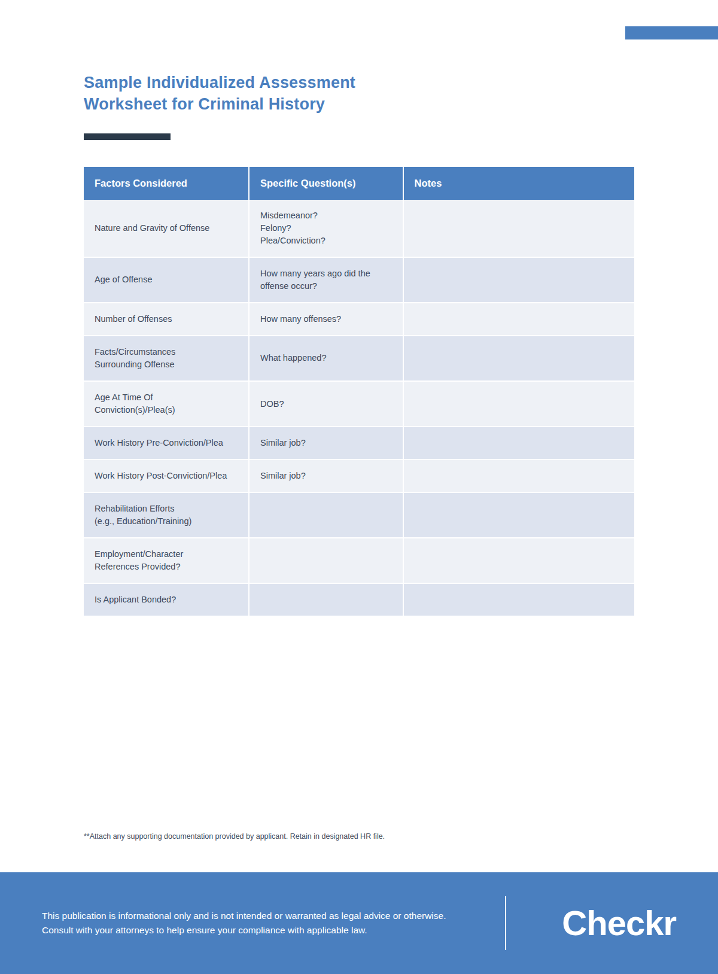Sample Individualized Assessment
Worksheet for Criminal History
| Factors Considered | Specific Question(s) | Notes |
| --- | --- | --- |
| Nature and Gravity of Offense | Misdemeanor? Felony? Plea/Conviction? | |
| Age of Offense | How many years ago did the offense occur? | |
| Number of Offenses | How many offenses? | |
| Facts/Circumstances Surrounding Offense | What happened? | |
| Age At Time Of Conviction(s)/Plea(s) | DOB? | |
| Work History Pre-Conviction/Plea | Similar job? | |
| Work History Post-Conviction/Plea | Similar job? | |
| Rehabilitation Efforts (e.g., Education/Training) | | |
| Employment/Character References Provided? | | |
| Is Applicant Bonded? | | |
**Attach any supporting documentation provided by applicant. Retain in designated HR file.
This publication is informational only and is not intended or warranted as legal advice or otherwise. Consult with your attorneys to help ensure your compliance with applicable law.
Checkr